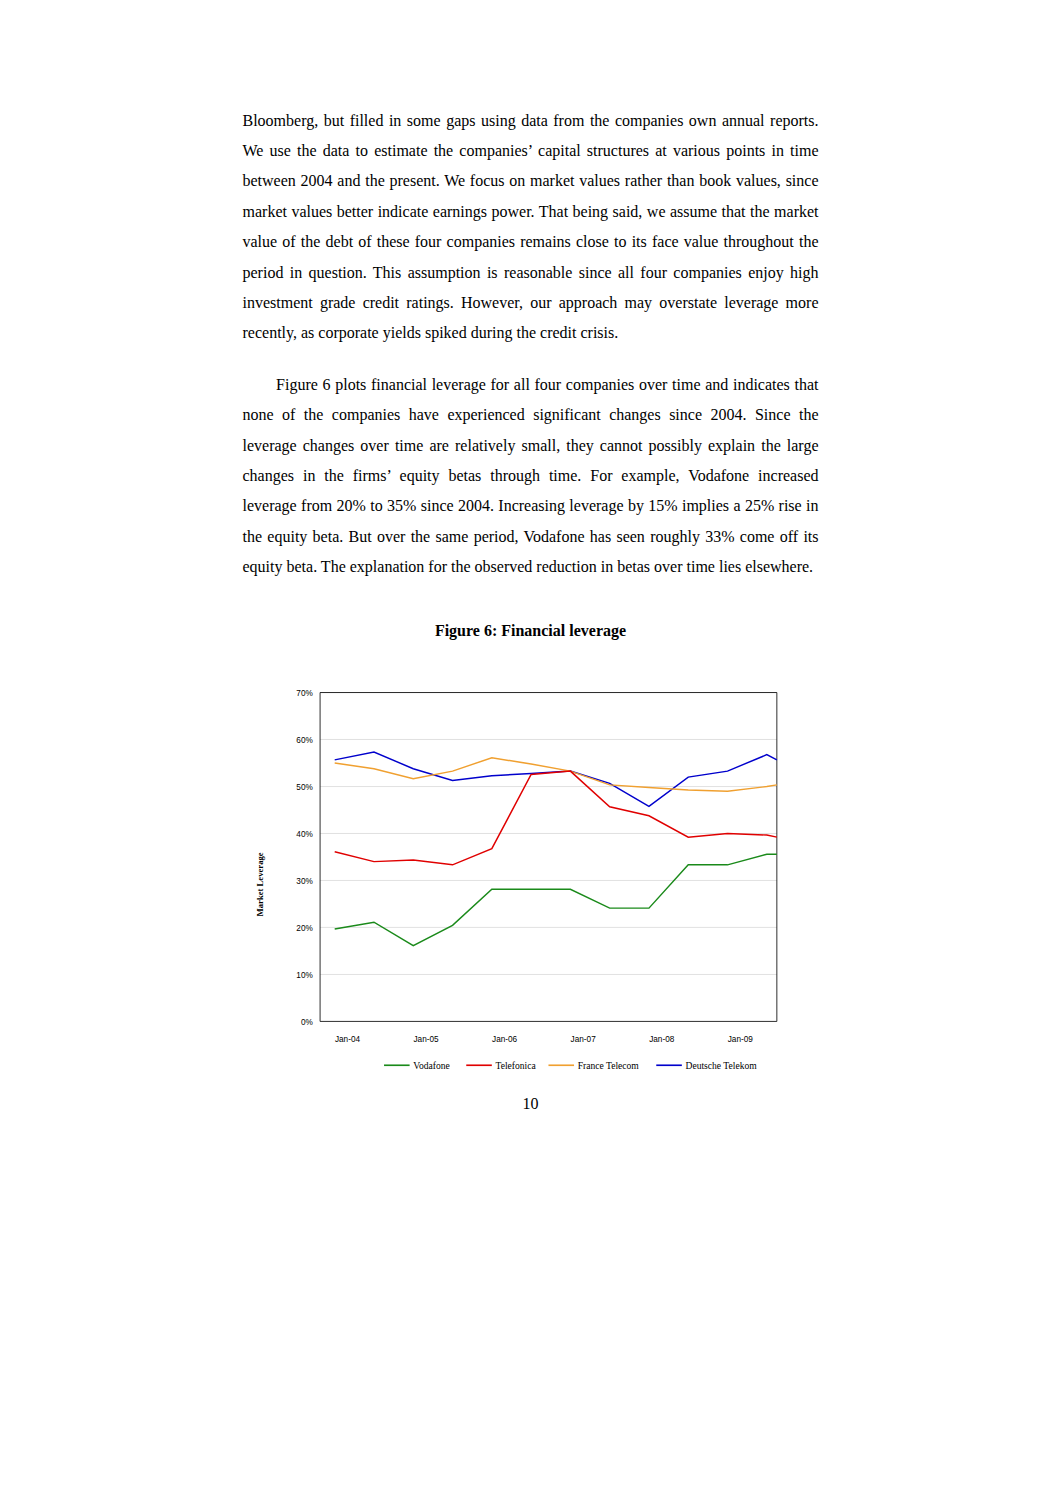Bloomberg, but filled in some gaps using data from the companies own annual reports. We use the data to estimate the companies’ capital structures at various points in time between 2004 and the present. We focus on market values rather than book values, since market values better indicate earnings power. That being said, we assume that the market value of the debt of these four companies remains close to its face value throughout the period in question. This assumption is reasonable since all four companies enjoy high investment grade credit ratings. However, our approach may overstate leverage more recently, as corporate yields spiked during the credit crisis.
Figure 6 plots financial leverage for all four companies over time and indicates that none of the companies have experienced significant changes since 2004. Since the leverage changes over time are relatively small, they cannot possibly explain the large changes in the firms’ equity betas through time. For example, Vodafone increased leverage from 20% to 35% since 2004. Increasing leverage by 15% implies a 25% rise in the equity beta. But over the same period, Vodafone has seen roughly 33% come off its equity beta. The explanation for the observed reduction in betas over time lies elsewhere.
Figure 6: Financial leverage
Market Leverage 70% 60% 50% 40% 30% 20% 10% 0% Jan-04 Jan-05 Jan-06 Jan-07 Jan-08 Jan-09 Vodafone Telefonica France Telecom Deutsche Telekom
10